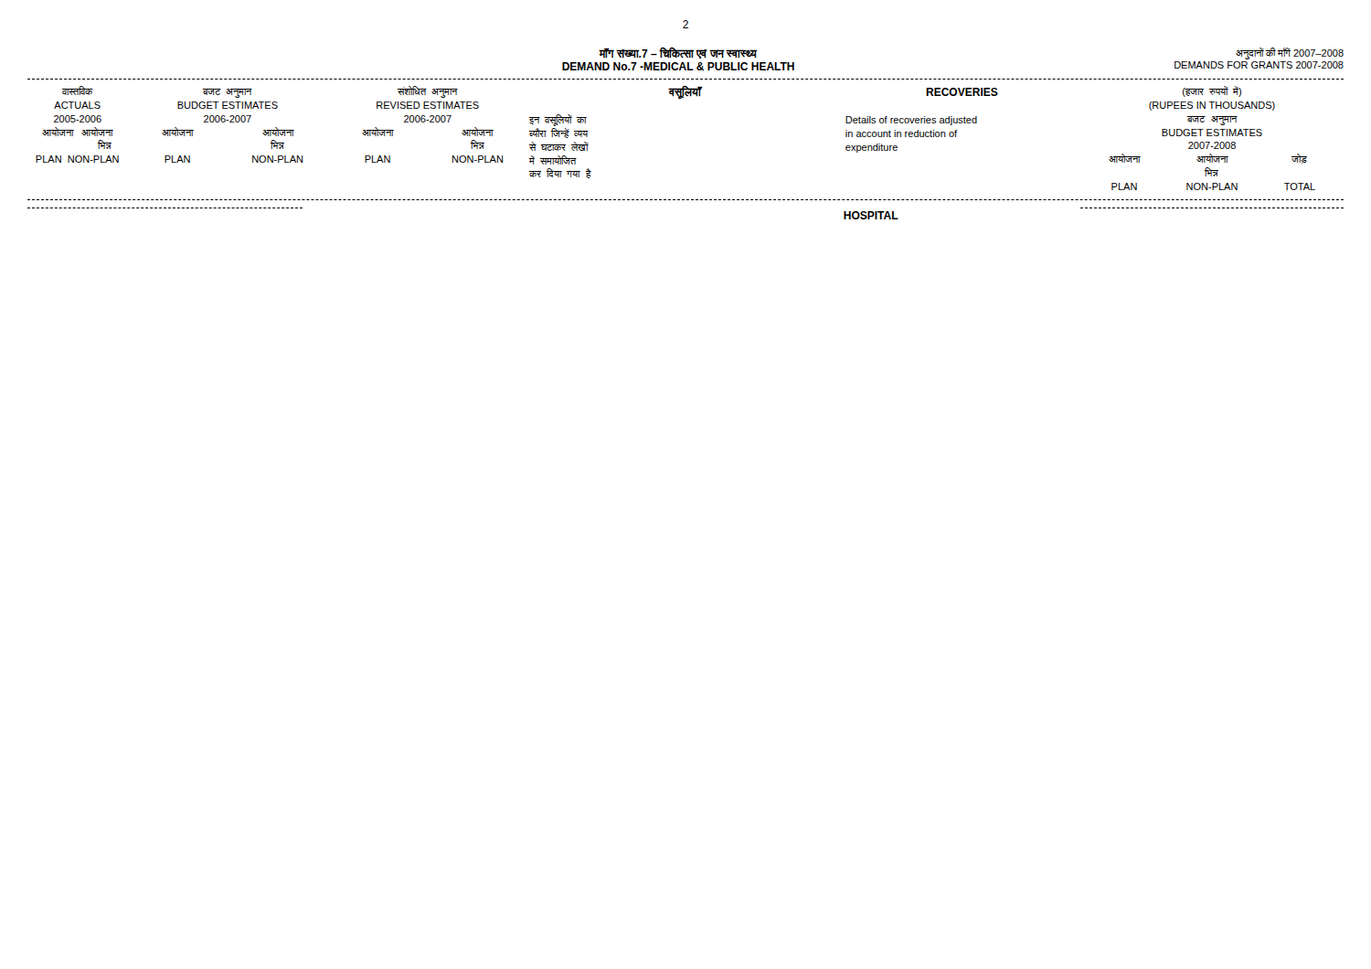2
माँग संख्या.7 – चिकित्सा एवं जन स्वास्थ्य
DEMAND No.7 -MEDICAL & PUBLIC HEALTH
अनुदानों की माँगें 2007–2008
DEMANDS FOR GRANTS 2007-2008
| / वास्तविक / बजट अनुमान / संशोधित अनुमान / / ACTUALS / BUDGET ESTIMATES / REVISED ESTIMATES / / 2005-2006 / 2006-2007 / 2006-2007 / / आयोजना आयोजना / आयोजना / आयोजना / आयोजना / आयोजना / / भिन्न / / भिन्न / / भिन्न / / PLAN NON-PLAN / PLAN / NON-PLAN / PLAN / NON-PLAN / | / वसूलियाँ / / इन वसूलियों का / / ब्यौरा जिन्हें व्यय / / से घटाकर लेखों / / में समायोजित / / कर दिया गया है / | / RECOVERIES / / Details of recoveries adjusted / / in account in reduction of / / expenditure / | / (हजार रुपयों में) / / (RUPEES IN THOUSANDS) / / बजट अनुमान / / BUDGET ESTIMATES / / 2007-2008 / / आयोजना / आयोजना / जोड़ / / / भिन्न / / / PLAN / NON-PLAN / TOTAL / |
| | | HOSPITAL | |